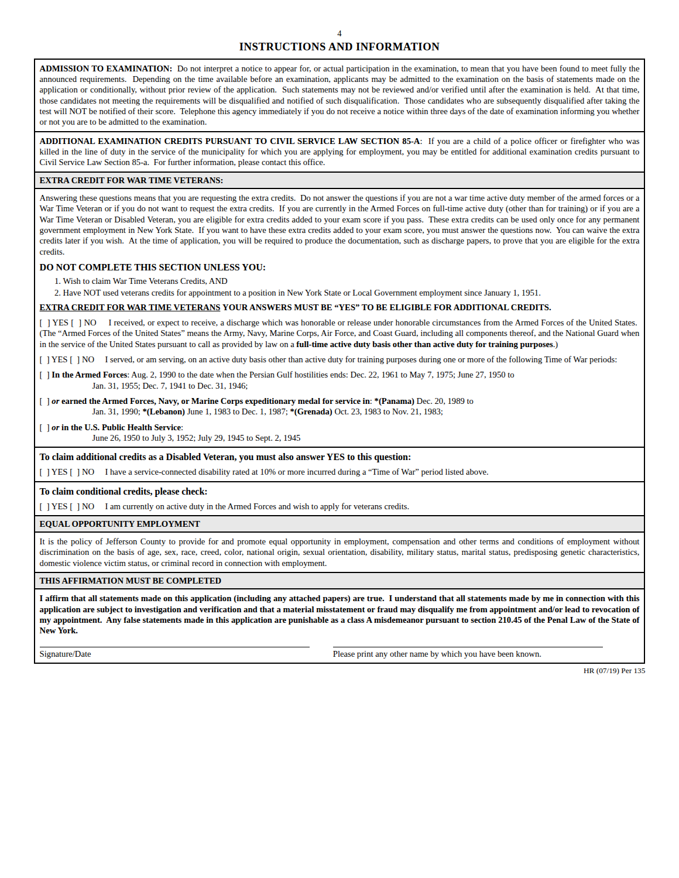4
INSTRUCTIONS AND INFORMATION
ADMISSION TO EXAMINATION: Do not interpret a notice to appear for, or actual participation in the examination, to mean that you have been found to meet fully the announced requirements. Depending on the time available before an examination, applicants may be admitted to the examination on the basis of statements made on the application or conditionally, without prior review of the application. Such statements may not be reviewed and/or verified until after the examination is held. At that time, those candidates not meeting the requirements will be disqualified and notified of such disqualification. Those candidates who are subsequently disqualified after taking the test will NOT be notified of their score. Telephone this agency immediately if you do not receive a notice within three days of the date of examination informing you whether or not you are to be admitted to the examination.
ADDITIONAL EXAMINATION CREDITS PURSUANT TO CIVIL SERVICE LAW SECTION 85-A: If you are a child of a police officer or firefighter who was killed in the line of duty in the service of the municipality for which you are applying for employment, you may be entitled for additional examination credits pursuant to Civil Service Law Section 85-a. For further information, please contact this office.
EXTRA CREDIT FOR WAR TIME VETERANS:
Answering these questions means that you are requesting the extra credits. Do not answer the questions if you are not a war time active duty member of the armed forces or a War Time Veteran or if you do not want to request the extra credits. If you are currently in the Armed Forces on full-time active duty (other than for training) or if you are a War Time Veteran or Disabled Veteran, you are eligible for extra credits added to your exam score if you pass. These extra credits can be used only once for any permanent government employment in New York State. If you want to have these extra credits added to your exam score, you must answer the questions now. You can waive the extra credits later if you wish. At the time of application, you will be required to produce the documentation, such as discharge papers, to prove that you are eligible for the extra credits.
DO NOT COMPLETE THIS SECTION UNLESS YOU:
Wish to claim War Time Veterans Credits, AND
Have NOT used veterans credits for appointment to a position in New York State or Local Government employment since January 1, 1951.
EXTRA CREDIT FOR WAR TIME VETERANS YOUR ANSWERS MUST BE “YES” TO BE ELIGIBLE FOR ADDITIONAL CREDITS.
[ ] YES [ ] NO I received, or expect to receive, a discharge which was honorable or release under honorable circumstances from the Armed Forces of the United States. (The “Armed Forces of the United States” means the Army, Navy, Marine Corps, Air Force, and Coast Guard, including all components thereof, and the National Guard when in the service of the United States pursuant to call as provided by law on a full-time active duty basis other than active duty for training purposes.)
[ ] YES [ ] NO I served, or am serving, on an active duty basis other than active duty for training purposes during one or more of the following Time of War periods:
[ ] In the Armed Forces: Aug. 2, 1990 to the date when the Persian Gulf hostilities ends: Dec. 22, 1961 to May 7, 1975; June 27, 1950 to Jan. 31, 1955; Dec. 7, 1941 to Dec. 31, 1946;
[ ] or earned the Armed Forces, Navy, or Marine Corps expeditionary medal for service in: *(Panama) Dec. 20, 1989 to Jan. 31, 1990; *(Lebanon) June 1, 1983 to Dec. 1, 1987; *(Grenada) Oct. 23, 1983 to Nov. 21, 1983;
[ ] or in the U.S. Public Health Service: June 26, 1950 to July 3, 1952; July 29, 1945 to Sept. 2, 1945
To claim additional credits as a Disabled Veteran, you must also answer YES to this question:
[ ] YES [ ] NO I have a service-connected disability rated at 10% or more incurred during a “Time of War” period listed above.
To claim conditional credits, please check:
[ ] YES [ ] NO I am currently on active duty in the Armed Forces and wish to apply for veterans credits.
EQUAL OPPORTUNITY EMPLOYMENT
It is the policy of Jefferson County to provide for and promote equal opportunity in employment, compensation and other terms and conditions of employment without discrimination on the basis of age, sex, race, creed, color, national origin, sexual orientation, disability, military status, marital status, predisposing genetic characteristics, domestic violence victim status, or criminal record in connection with employment.
THIS AFFIRMATION MUST BE COMPLETED
I affirm that all statements made on this application (including any attached papers) are true. I understand that all statements made by me in connection with this application are subject to investigation and verification and that a material misstatement or fraud may disqualify me from appointment and/or lead to revocation of my appointment. Any false statements made in this application are punishable as a class A misdemeanor pursuant to section 210.45 of the Penal Law of the State of New York.
Signature/Date
Please print any other name by which you have been known.
HR (07/19) Per 135